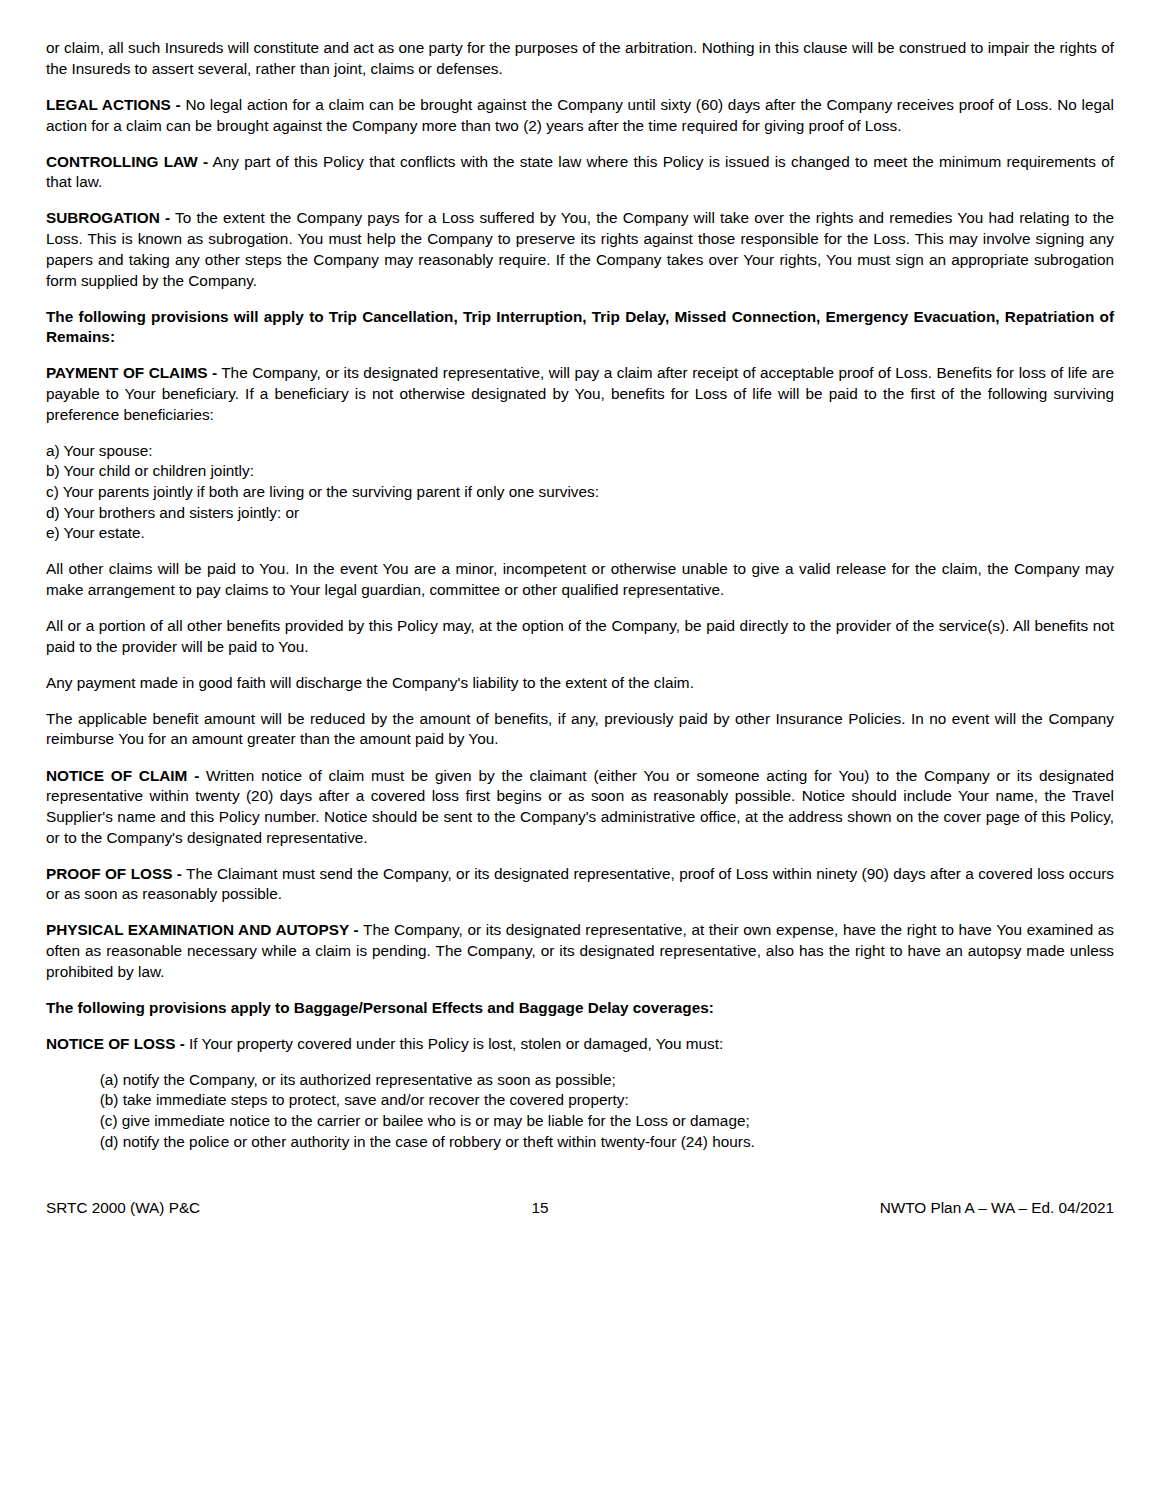or claim, all such Insureds will constitute and act as one party for the purposes of the arbitration. Nothing in this clause will be construed to impair the rights of the Insureds to assert several, rather than joint, claims or defenses.
LEGAL ACTIONS - No legal action for a claim can be brought against the Company until sixty (60) days after the Company receives proof of Loss. No legal action for a claim can be brought against the Company more than two (2) years after the time required for giving proof of Loss.
CONTROLLING LAW - Any part of this Policy that conflicts with the state law where this Policy is issued is changed to meet the minimum requirements of that law.
SUBROGATION - To the extent the Company pays for a Loss suffered by You, the Company will take over the rights and remedies You had relating to the Loss. This is known as subrogation. You must help the Company to preserve its rights against those responsible for the Loss. This may involve signing any papers and taking any other steps the Company may reasonably require. If the Company takes over Your rights, You must sign an appropriate subrogation form supplied by the Company.
The following provisions will apply to Trip Cancellation, Trip Interruption, Trip Delay, Missed Connection, Emergency Evacuation, Repatriation of Remains:
PAYMENT OF CLAIMS - The Company, or its designated representative, will pay a claim after receipt of acceptable proof of Loss. Benefits for loss of life are payable to Your beneficiary. If a beneficiary is not otherwise designated by You, benefits for Loss of life will be paid to the first of the following surviving preference beneficiaries:
a) Your spouse:
b) Your child or children jointly:
c) Your parents jointly if both are living or the surviving parent if only one survives:
d) Your brothers and sisters jointly: or
e) Your estate.
All other claims will be paid to You. In the event You are a minor, incompetent or otherwise unable to give a valid release for the claim, the Company may make arrangement to pay claims to Your legal guardian, committee or other qualified representative.
All or a portion of all other benefits provided by this Policy may, at the option of the Company, be paid directly to the provider of the service(s). All benefits not paid to the provider will be paid to You.
Any payment made in good faith will discharge the Company's liability to the extent of the claim.
The applicable benefit amount will be reduced by the amount of benefits, if any, previously paid by other Insurance Policies. In no event will the Company reimburse You for an amount greater than the amount paid by You.
NOTICE OF CLAIM - Written notice of claim must be given by the claimant (either You or someone acting for You) to the Company or its designated representative within twenty (20) days after a covered loss first begins or as soon as reasonably possible. Notice should include Your name, the Travel Supplier's name and this Policy number. Notice should be sent to the Company's administrative office, at the address shown on the cover page of this Policy, or to the Company's designated representative.
PROOF OF LOSS - The Claimant must send the Company, or its designated representative, proof of Loss within ninety (90) days after a covered loss occurs or as soon as reasonably possible.
PHYSICAL EXAMINATION AND AUTOPSY - The Company, or its designated representative, at their own expense, have the right to have You examined as often as reasonable necessary while a claim is pending. The Company, or its designated representative, also has the right to have an autopsy made unless prohibited by law.
The following provisions apply to Baggage/Personal Effects and Baggage Delay coverages:
NOTICE OF LOSS - If Your property covered under this Policy is lost, stolen or damaged, You must:
(a) notify the Company, or its authorized representative as soon as possible;
(b) take immediate steps to protect, save and/or recover the covered property:
(c) give immediate notice to the carrier or bailee who is or may be liable for the Loss or damage;
(d) notify the police or other authority in the case of robbery or theft within twenty-four (24) hours.
SRTC 2000 (WA) P&C 15 NWTO Plan A – WA – Ed. 04/2021